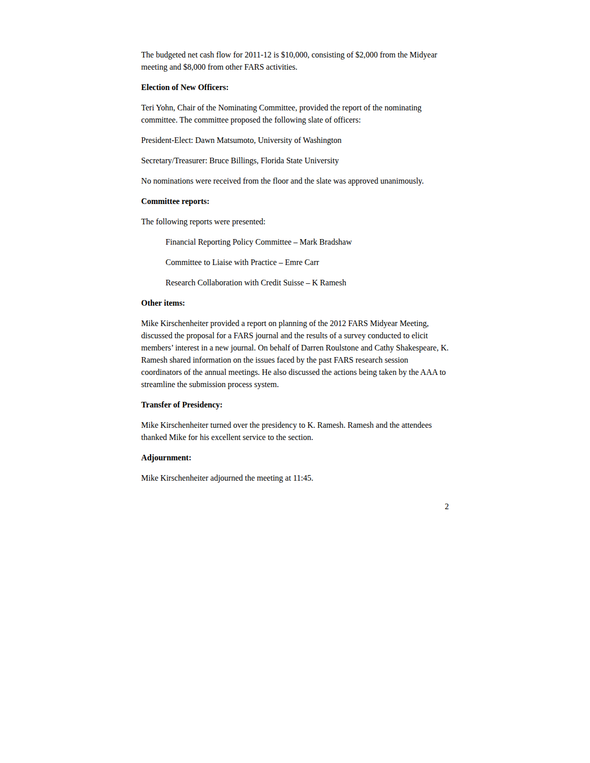The budgeted net cash flow for 2011-12 is $10,000, consisting of $2,000 from the Midyear meeting and $8,000 from other FARS activities.
Election of New Officers:
Teri Yohn, Chair of the Nominating Committee, provided the report of the nominating committee. The committee proposed the following slate of officers:
President-Elect: Dawn Matsumoto, University of Washington
Secretary/Treasurer: Bruce Billings, Florida State University
No nominations were received from the floor and the slate was approved unanimously.
Committee reports:
The following reports were presented:
Financial Reporting Policy Committee – Mark Bradshaw
Committee to Liaise with Practice – Emre Carr
Research Collaboration with Credit Suisse – K Ramesh
Other items:
Mike Kirschenheiter provided a report on planning of the 2012 FARS Midyear Meeting, discussed the proposal for a FARS journal and the results of a survey conducted to elicit members’ interest in a new journal. On behalf of Darren Roulstone and Cathy Shakespeare, K. Ramesh shared information on the issues faced by the past FARS research session coordinators of the annual meetings. He also discussed the actions being taken by the AAA to streamline the submission process system.
Transfer of Presidency:
Mike Kirschenheiter turned over the presidency to K. Ramesh. Ramesh and the attendees thanked Mike for his excellent service to the section.
Adjournment:
Mike Kirschenheiter adjourned the meeting at 11:45.
2